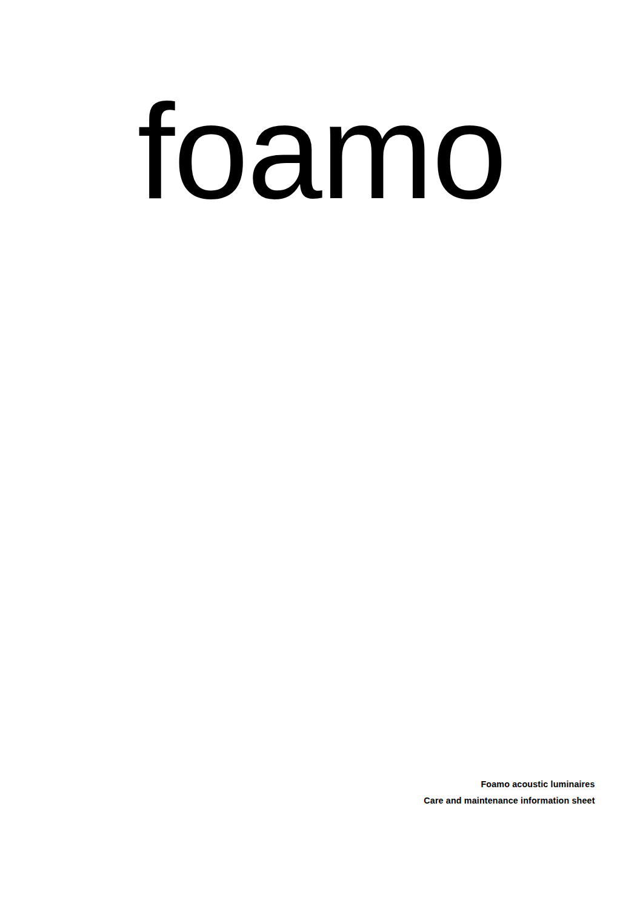foamo
Foamo acoustic luminaires
Care and maintenance information sheet